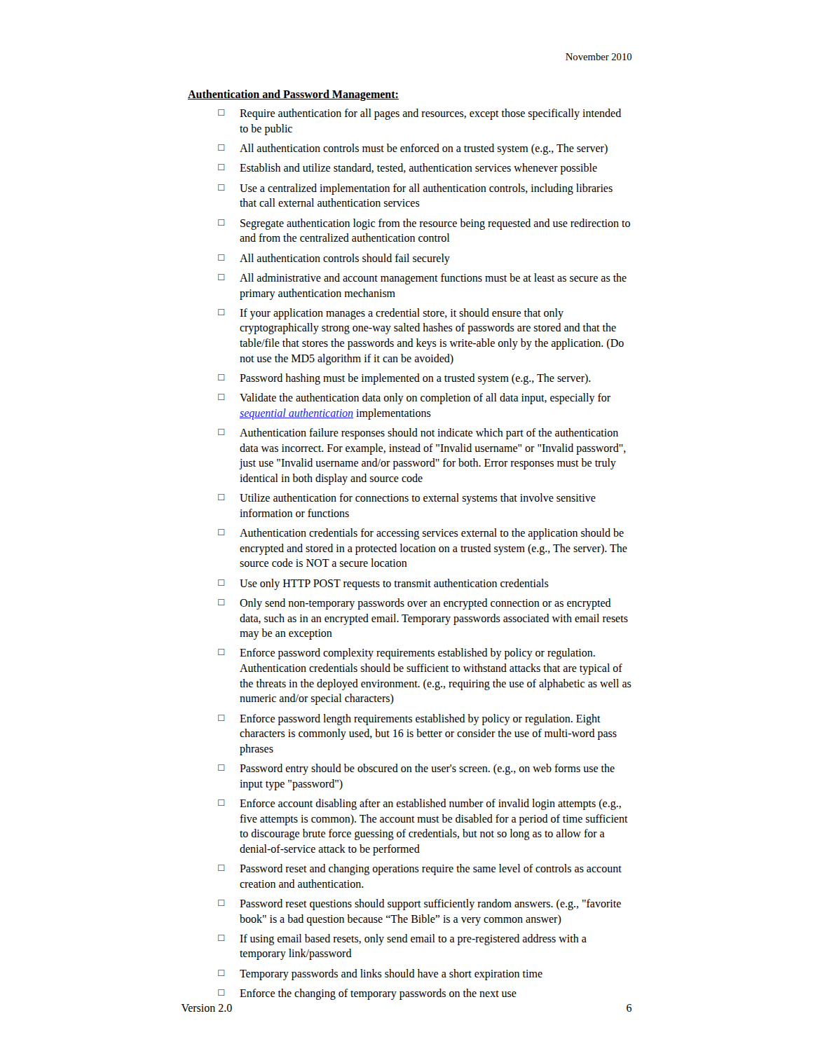November 2010
Authentication and Password Management:
Require authentication for all pages and resources, except those specifically intended to be public
All authentication controls must be enforced on a trusted system (e.g., The server)
Establish and utilize standard, tested, authentication services whenever possible
Use a centralized implementation for all authentication controls, including libraries that call external authentication services
Segregate authentication logic from the resource being requested and use redirection to and from the centralized authentication control
All authentication controls should fail securely
All administrative and account management functions must be at least as secure as the primary authentication mechanism
If your application manages a credential store, it should ensure that only cryptographically strong one-way salted hashes of passwords are stored and that the table/file that stores the passwords and keys is write-able only by the application. (Do not use the MD5 algorithm if it can be avoided)
Password hashing must be implemented on a trusted system (e.g., The server).
Validate the authentication data only on completion of all data input, especially for sequential authentication implementations
Authentication failure responses should not indicate which part of the authentication data was incorrect. For example, instead of "Invalid username" or "Invalid password", just use "Invalid username and/or password" for both. Error responses must be truly identical in both display and source code
Utilize authentication for connections to external systems that involve sensitive information or functions
Authentication credentials for accessing services external to the application should be encrypted and stored in a protected location on a trusted system (e.g., The server). The source code is NOT a secure location
Use only HTTP POST requests to transmit authentication credentials
Only send non-temporary passwords over an encrypted connection or as encrypted data, such as in an encrypted email. Temporary passwords associated with email resets may be an exception
Enforce password complexity requirements established by policy or regulation. Authentication credentials should be sufficient to withstand attacks that are typical of the threats in the deployed environment. (e.g., requiring the use of alphabetic as well as numeric and/or special characters)
Enforce password length requirements established by policy or regulation. Eight characters is commonly used, but 16 is better or consider the use of multi-word pass phrases
Password entry should be obscured on the user's screen. (e.g., on web forms use the input type "password")
Enforce account disabling after an established number of invalid login attempts (e.g., five attempts is common). The account must be disabled for a period of time sufficient to discourage brute force guessing of credentials, but not so long as to allow for a denial-of-service attack to be performed
Password reset and changing operations require the same level of controls as account creation and authentication.
Password reset questions should support sufficiently random answers. (e.g., "favorite book" is a bad question because “The Bible” is a very common answer)
If using email based resets, only send email to a pre-registered address with a temporary link/password
Temporary passwords and links should have a short expiration time
Enforce the changing of temporary passwords on the next use
Version 2.0 6